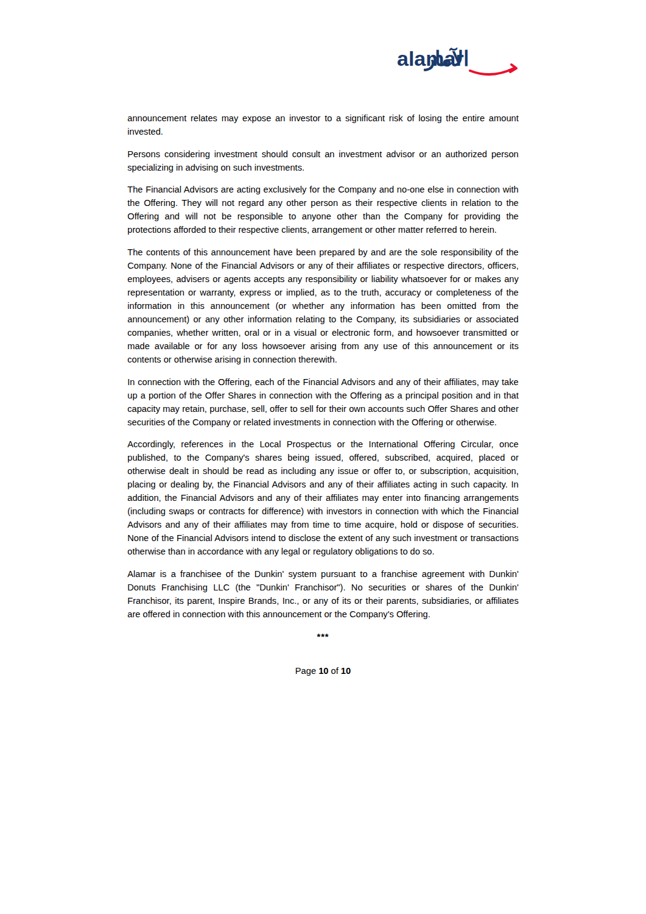alamar الآمار
announcement relates may expose an investor to a significant risk of losing the entire amount invested.
Persons considering investment should consult an investment advisor or an authorized person specializing in advising on such investments.
The Financial Advisors are acting exclusively for the Company and no-one else in connection with the Offering. They will not regard any other person as their respective clients in relation to the Offering and will not be responsible to anyone other than the Company for providing the protections afforded to their respective clients, arrangement or other matter referred to herein.
The contents of this announcement have been prepared by and are the sole responsibility of the Company. None of the Financial Advisors or any of their affiliates or respective directors, officers, employees, advisers or agents accepts any responsibility or liability whatsoever for or makes any representation or warranty, express or implied, as to the truth, accuracy or completeness of the information in this announcement (or whether any information has been omitted from the announcement) or any other information relating to the Company, its subsidiaries or associated companies, whether written, oral or in a visual or electronic form, and howsoever transmitted or made available or for any loss howsoever arising from any use of this announcement or its contents or otherwise arising in connection therewith.
In connection with the Offering, each of the Financial Advisors and any of their affiliates, may take up a portion of the Offer Shares in connection with the Offering as a principal position and in that capacity may retain, purchase, sell, offer to sell for their own accounts such Offer Shares and other securities of the Company or related investments in connection with the Offering or otherwise.
Accordingly, references in the Local Prospectus or the International Offering Circular, once published, to the Company's shares being issued, offered, subscribed, acquired, placed or otherwise dealt in should be read as including any issue or offer to, or subscription, acquisition, placing or dealing by, the Financial Advisors and any of their affiliates acting in such capacity. In addition, the Financial Advisors and any of their affiliates may enter into financing arrangements (including swaps or contracts for difference) with investors in connection with which the Financial Advisors and any of their affiliates may from time to time acquire, hold or dispose of securities. None of the Financial Advisors intend to disclose the extent of any such investment or transactions otherwise than in accordance with any legal or regulatory obligations to do so.
Alamar is a franchisee of the Dunkin' system pursuant to a franchise agreement with Dunkin' Donuts Franchising LLC (the "Dunkin' Franchisor"). No securities or shares of the Dunkin' Franchisor, its parent, Inspire Brands, Inc., or any of its or their parents, subsidiaries, or affiliates are offered in connection with this announcement or the Company's Offering.
***
Page 10 of 10